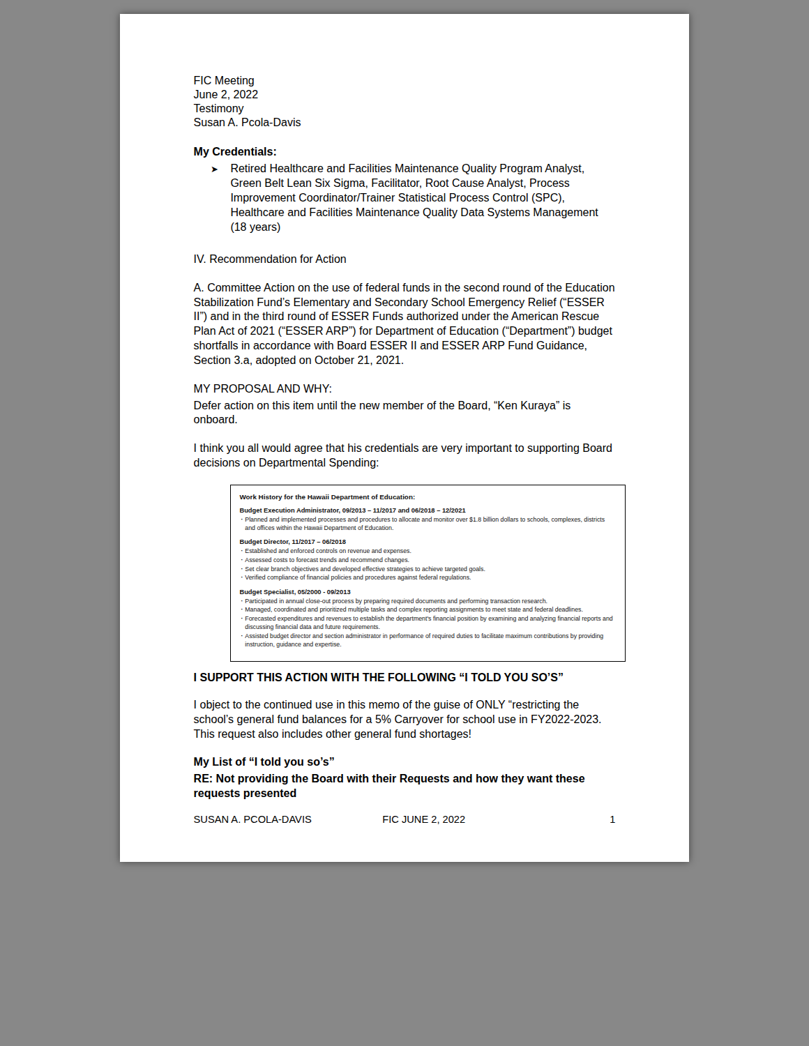FIC Meeting
June 2, 2022
Testimony
Susan A. Pcola-Davis
My Credentials:
Retired Healthcare and Facilities Maintenance Quality Program Analyst, Green Belt Lean Six Sigma, Facilitator, Root Cause Analyst, Process Improvement Coordinator/Trainer Statistical Process Control (SPC), Healthcare and Facilities Maintenance Quality Data Systems Management (18 years)
IV. Recommendation for Action
A. Committee Action on the use of federal funds in the second round of the Education Stabilization Fund’s Elementary and Secondary School Emergency Relief (“ESSER II”) and in the third round of ESSER Funds authorized under the American Rescue Plan Act of 2021 (“ESSER ARP”) for Department of Education (“Department”) budget shortfalls in accordance with Board ESSER II and ESSER ARP Fund Guidance, Section 3.a, adopted on October 21, 2021.
MY PROPOSAL AND WHY:
Defer action on this item until the new member of the Board, “Ken Kuraya” is onboard.
I think you all would agree that his credentials are very important to supporting Board decisions on Departmental Spending:
Work History for the Hawaii Department of Education:
Budget Execution Administrator, 09/2013 – 11/2017 and 06/2018 – 12/2021
Planned and implemented processes and procedures to allocate and monitor over $1.8 billion dollars to schools, complexes, districts and offices within the Hawaii Department of Education.
Budget Director, 11/2017 – 06/2018
Established and enforced controls on revenue and expenses.
Assessed costs to forecast trends and recommend changes.
Set clear branch objectives and developed effective strategies to achieve targeted goals.
Verified compliance of financial policies and procedures against federal regulations.
Budget Specialist, 05/2000 - 09/2013
Participated in annual close-out process by preparing required documents and performing transaction research.
Managed, coordinated and prioritized multiple tasks and complex reporting assignments to meet state and federal deadlines.
Forecasted expenditures and revenues to establish the department's financial position by examining and analyzing financial reports and discussing financial data and future requirements.
Assisted budget director and section administrator in performance of required duties to facilitate maximum contributions by providing instruction, guidance and expertise.
I SUPPORT THIS ACTION WITH THE FOLLOWING “I TOLD YOU SO’S”
I object to the continued use in this memo of the guise of ONLY “restricting the school’s general fund balances for a 5% Carryover for school use in FY2022-2023. This request also includes other general fund shortages!
My List of “I told you so’s”
RE: Not providing the Board with their Requests and how they want these requests presented
SUSAN A. PCOLA-DAVIS FIC JUNE 2, 2022 1